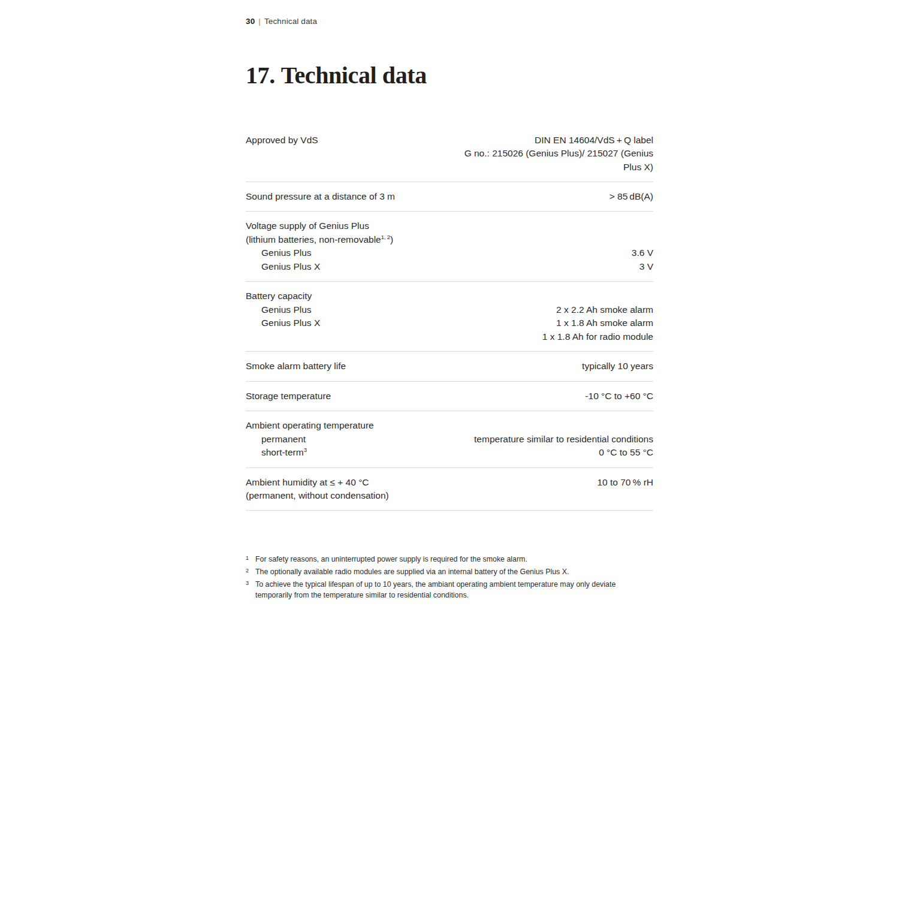30|Technical data
17. Technical data
| Approved by VdS | DIN EN 14604/VdS + Q label G no.: 215026 (Genius Plus)/ 215027 (Genius Plus X) |
| Sound pressure at a distance of 3 m | > 85 dB(A) |
| Voltage supply of Genius Plus (lithium batteries, non-removable 1, 2 ) Genius Plus Genius Plus X | 3.6 V 3 V |
| Battery capacity Genius Plus Genius Plus X | 2 x 2.2 Ah smoke alarm 1 x 1.8 Ah smoke alarm 1 x 1.8 Ah for radio module |
| Smoke alarm battery life | typically 10 years |
| Storage temperature | -10 °C to +60 °C |
| Ambient operating temperature permanent short-term 3 | temperature similar to residential conditions 0 °C to 55 °C |
| Ambient humidity at ≤ + 40 °C (permanent, without condensation) | 10 to 70 % rH |
1
For safety reasons, an uninterrupted power supply is required for the smoke alarm.
2
The optionally available radio modules are supplied via an internal battery of the Genius Plus X.
3
To achieve the typical lifespan of up to 10 years, the ambiant operating ambient temperature may only deviatetemporarily from the temperature similar to residential conditions.